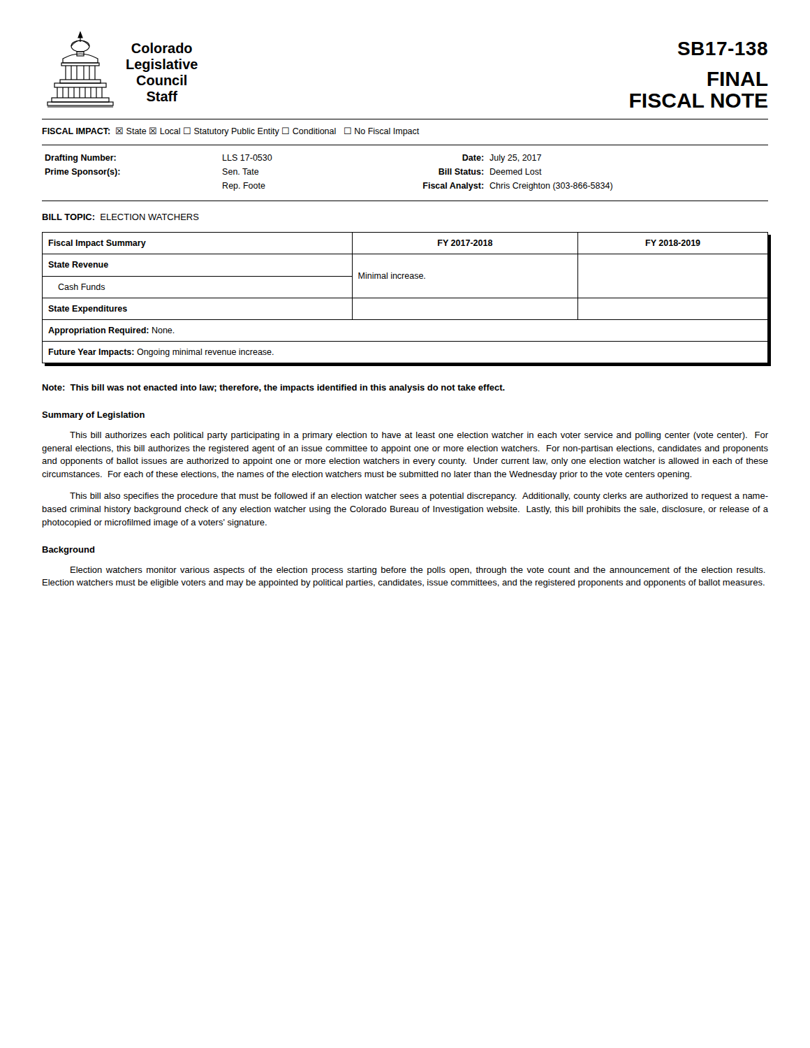Colorado
Legislative
Council
Staff
SB17-138
FINAL
FISCAL NOTE
FISCAL IMPACT: ☒ State ☒ Local ☐ Statutory Public Entity ☐ Conditional ☐ No Fiscal Impact
| Drafting Number: | LLS 17-0530 | Date: | July 25, 2017 |
| Prime Sponsor(s): | Sen. Tate | Bill Status: | Deemed Lost |
| | Rep. Foote | Fiscal Analyst: | Chris Creighton (303-866-5834) |
BILL TOPIC: ELECTION WATCHERS
| Fiscal Impact Summary | FY 2017-2018 | FY 2018-2019 |
| --- | --- | --- |
| State Revenue | Minimal increase. | |
| Cash Funds |
| State Expenditures | | |
| Appropriation Required: None. |
| Future Year Impacts: Ongoing minimal revenue increase. |
Note: This bill was not enacted into law; therefore, the impacts identified in this analysis do not take effect.
Summary of Legislation
This bill authorizes each political party participating in a primary election to have at least one election watcher in each voter service and polling center (vote center). For general elections, this bill authorizes the registered agent of an issue committee to appoint one or more election watchers. For non-partisan elections, candidates and proponents and opponents of ballot issues are authorized to appoint one or more election watchers in every county. Under current law, only one election watcher is allowed in each of these circumstances. For each of these elections, the names of the election watchers must be submitted no later than the Wednesday prior to the vote centers opening.
This bill also specifies the procedure that must be followed if an election watcher sees a potential discrepancy. Additionally, county clerks are authorized to request a name-based criminal history background check of any election watcher using the Colorado Bureau of Investigation website. Lastly, this bill prohibits the sale, disclosure, or release of a photocopied or microfilmed image of a voters' signature.
Background
Election watchers monitor various aspects of the election process starting before the polls open, through the vote count and the announcement of the election results. Election watchers must be eligible voters and may be appointed by political parties, candidates, issue committees, and the registered proponents and opponents of ballot measures.